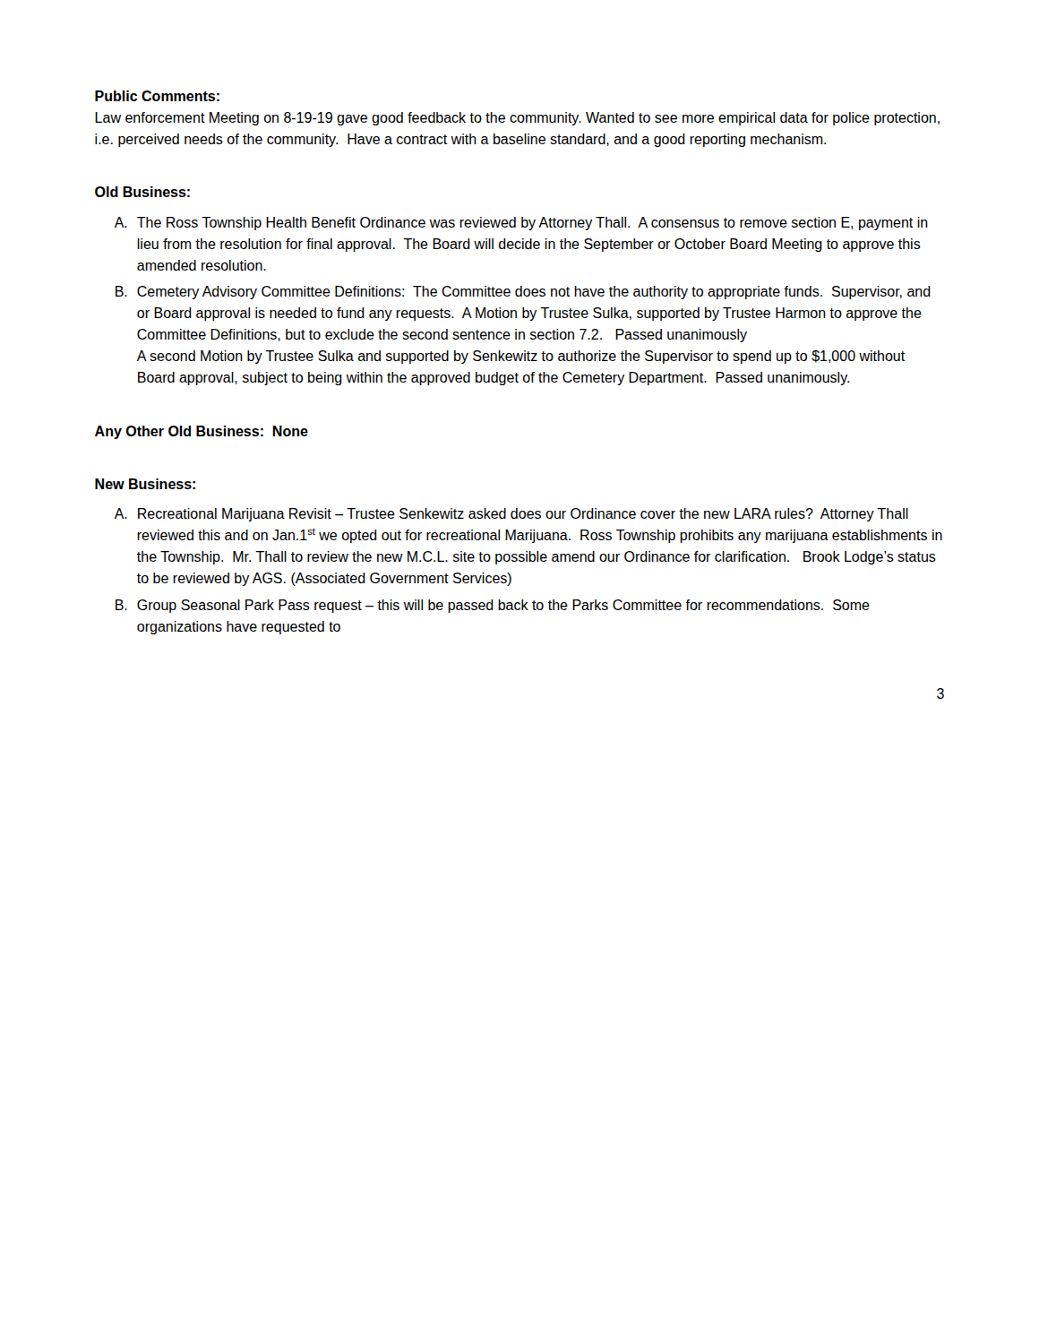Public Comments:
Law enforcement Meeting on 8-19-19 gave good feedback to the community. Wanted to see more empirical data for police protection, i.e. perceived needs of the community. Have a contract with a baseline standard, and a good reporting mechanism.
Old Business:
The Ross Township Health Benefit Ordinance was reviewed by Attorney Thall. A consensus to remove section E, payment in lieu from the resolution for final approval. The Board will decide in the September or October Board Meeting to approve this amended resolution.
Cemetery Advisory Committee Definitions: The Committee does not have the authority to appropriate funds. Supervisor, and or Board approval is needed to fund any requests. A Motion by Trustee Sulka, supported by Trustee Harmon to approve the Committee Definitions, but to exclude the second sentence in section 7.2. Passed unanimously
A second Motion by Trustee Sulka and supported by Senkewitz to authorize the Supervisor to spend up to $1,000 without Board approval, subject to being within the approved budget of the Cemetery Department. Passed unanimously.
Any Other Old Business: None
New Business:
Recreational Marijuana Revisit – Trustee Senkewitz asked does our Ordinance cover the new LARA rules? Attorney Thall reviewed this and on Jan.1st we opted out for recreational Marijuana. Ross Township prohibits any marijuana establishments in the Township. Mr. Thall to review the new M.C.L. site to possible amend our Ordinance for clarification. Brook Lodge’s status to be reviewed by AGS. (Associated Government Services)
Group Seasonal Park Pass request – this will be passed back to the Parks Committee for recommendations. Some organizations have requested to
3